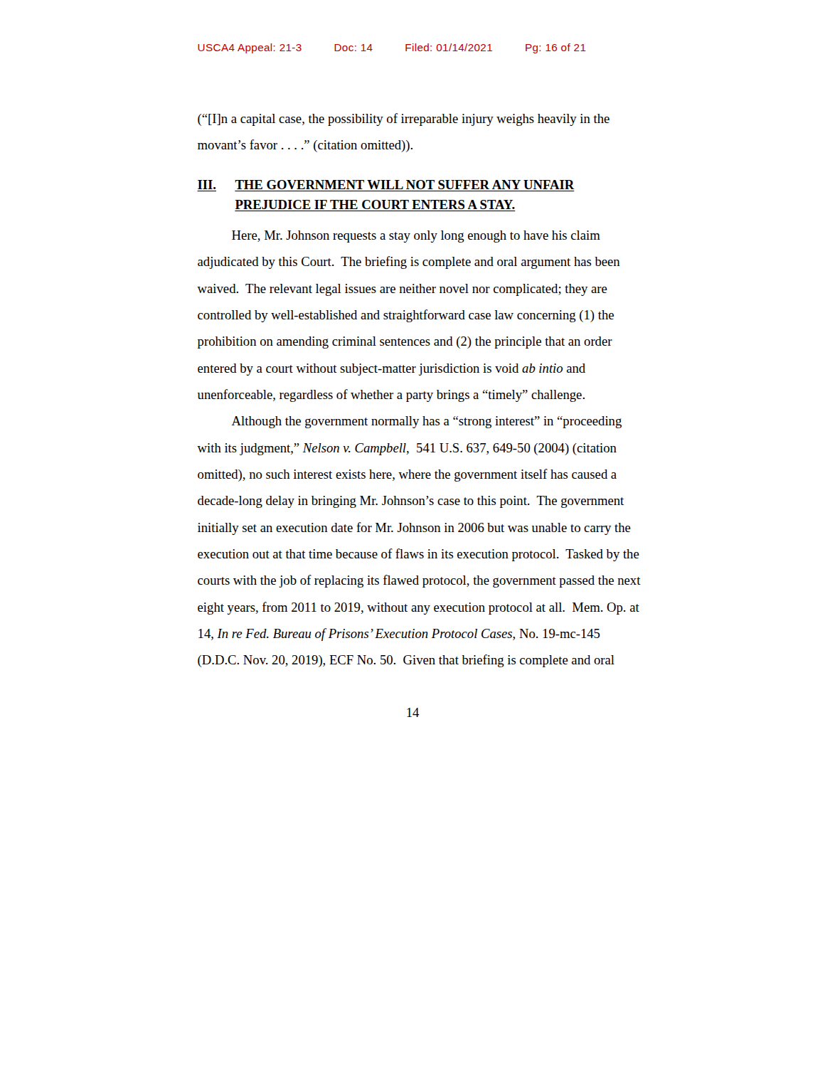USCA4 Appeal: 21-3 Doc: 14 Filed: 01/14/2021 Pg: 16 of 21
(“[I]n a capital case, the possibility of irreparable injury weighs heavily in the movant’s favor . . . .” (citation omitted)).
III.
THE GOVERNMENT WILL NOT SUFFER ANY UNFAIR PREJUDICE IF THE COURT ENTERS A STAY.
Here, Mr. Johnson requests a stay only long enough to have his claim adjudicated by this Court. The briefing is complete and oral argument has been waived. The relevant legal issues are neither novel nor complicated; they are controlled by well-established and straightforward case law concerning (1) the prohibition on amending criminal sentences and (2) the principle that an order entered by a court without subject-matter jurisdiction is void ab intio and unenforceable, regardless of whether a party brings a “timely” challenge.
Although the government normally has a “strong interest” in “proceeding with its judgment,” Nelson v. Campbell, 541 U.S. 637, 649-50 (2004) (citation omitted), no such interest exists here, where the government itself has caused a decade-long delay in bringing Mr. Johnson’s case to this point. The government initially set an execution date for Mr. Johnson in 2006 but was unable to carry the execution out at that time because of flaws in its execution protocol. Tasked by the courts with the job of replacing its flawed protocol, the government passed the next eight years, from 2011 to 2019, without any execution protocol at all. Mem. Op. at 14, In re Fed. Bureau of Prisons’ Execution Protocol Cases, No. 19-mc-145 (D.D.C. Nov. 20, 2019), ECF No. 50. Given that briefing is complete and oral
14